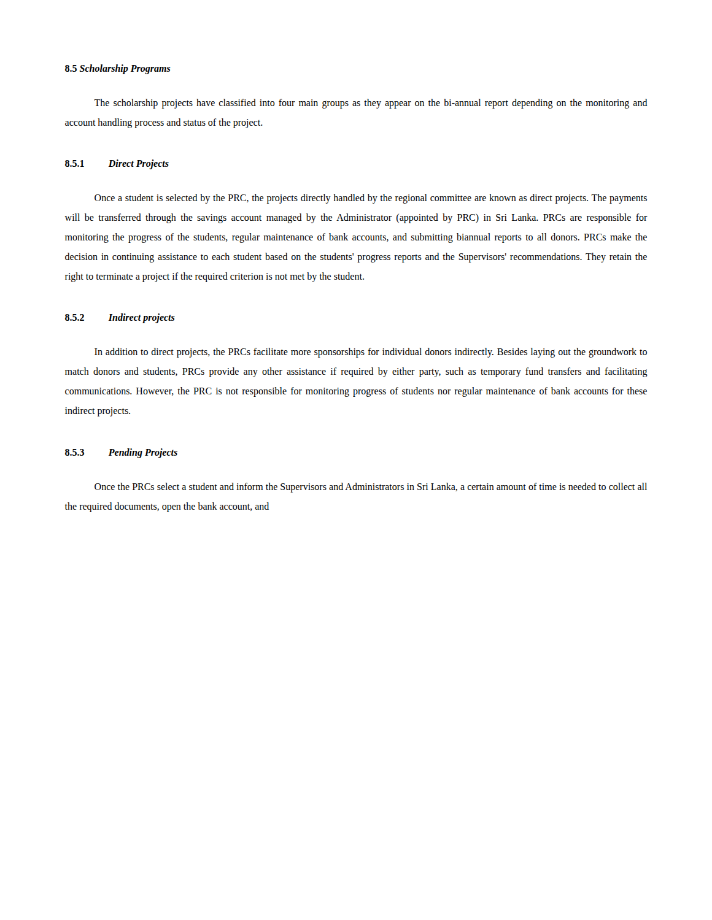8.5 Scholarship Programs
The scholarship projects have classified into four main groups as they appear on the bi-annual report depending on the monitoring and account handling process and status of the project.
8.5.1 Direct Projects
Once a student is selected by the PRC, the projects directly handled by the regional committee are known as direct projects. The payments will be transferred through the savings account managed by the Administrator (appointed by PRC) in Sri Lanka. PRCs are responsible for monitoring the progress of the students, regular maintenance of bank accounts, and submitting biannual reports to all donors. PRCs make the decision in continuing assistance to each student based on the students' progress reports and the Supervisors' recommendations. They retain the right to terminate a project if the required criterion is not met by the student.
8.5.2 Indirect projects
In addition to direct projects, the PRCs facilitate more sponsorships for individual donors indirectly. Besides laying out the groundwork to match donors and students, PRCs provide any other assistance if required by either party, such as temporary fund transfers and facilitating communications. However, the PRC is not responsible for monitoring progress of students nor regular maintenance of bank accounts for these indirect projects.
8.5.3 Pending Projects
Once the PRCs select a student and inform the Supervisors and Administrators in Sri Lanka, a certain amount of time is needed to collect all the required documents, open the bank account, and